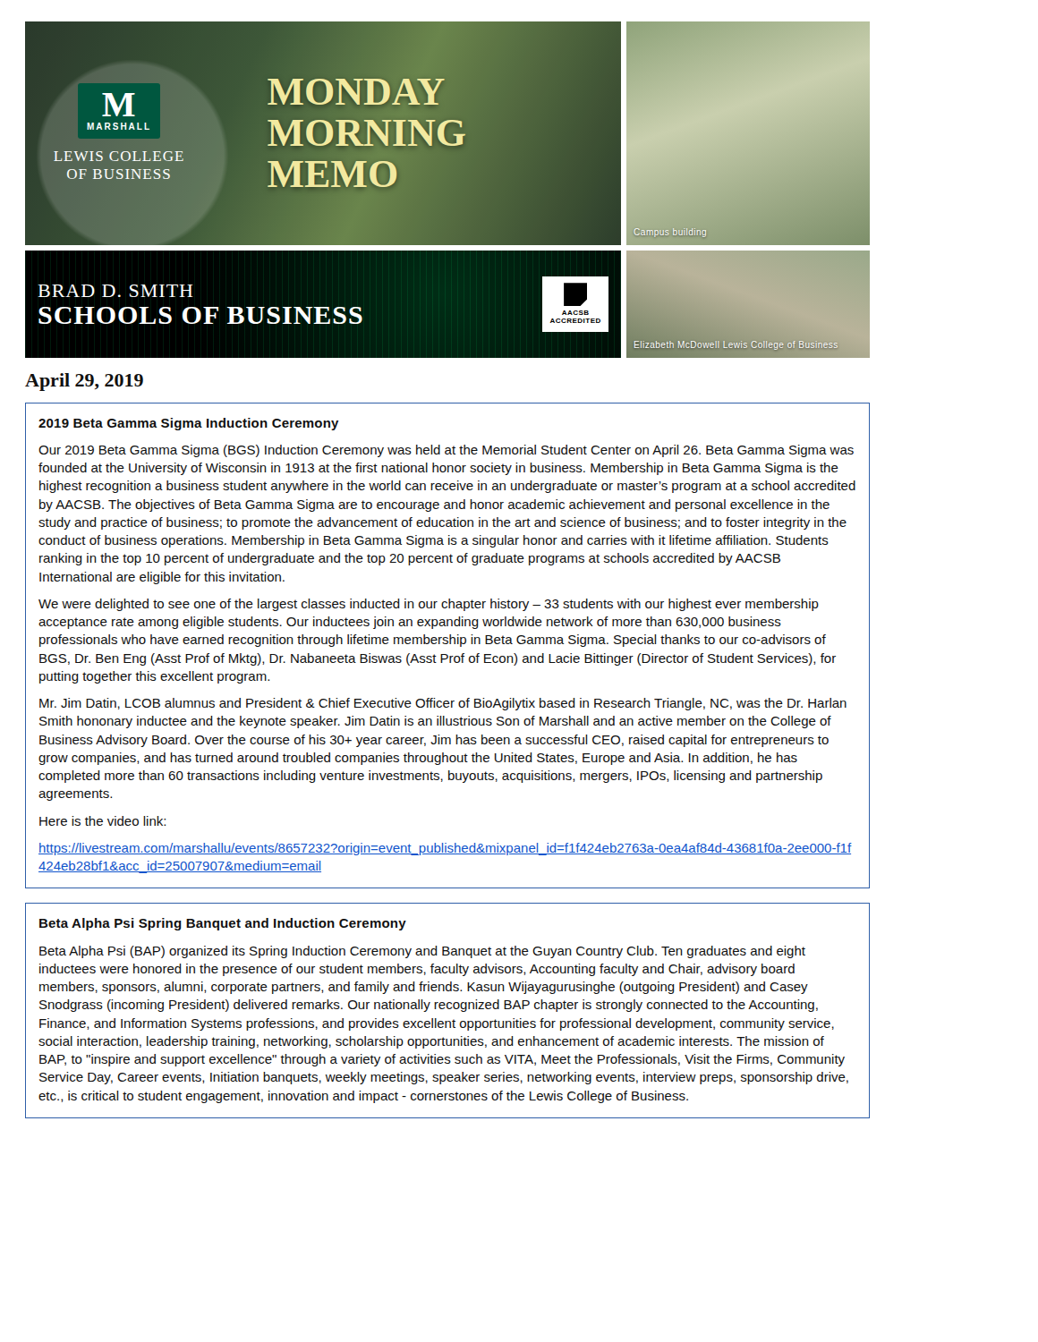M MARSHALL
Lewis College
of Business
Monday
Morning
Memo
Campus building
Brad D. Smith Schools of Business
AACSB
ACCREDITED
Elizabeth McDowell Lewis College of Business
April 29, 2019
2019 Beta Gamma Sigma Induction Ceremony
Our 2019 Beta Gamma Sigma (BGS) Induction Ceremony was held at the Memorial Student Center on April 26. Beta Gamma Sigma was founded at the University of Wisconsin in 1913 at the first national honor society in business. Membership in Beta Gamma Sigma is the highest recognition a business student anywhere in the world can receive in an undergraduate or master’s program at a school accredited by AACSB. The objectives of Beta Gamma Sigma are to encourage and honor academic achievement and personal excellence in the study and practice of business; to promote the advancement of education in the art and science of business; and to foster integrity in the conduct of business operations. Membership in Beta Gamma Sigma is a singular honor and carries with it lifetime affiliation. Students ranking in the top 10 percent of undergraduate and the top 20 percent of graduate programs at schools accredited by AACSB International are eligible for this invitation.
We were delighted to see one of the largest classes inducted in our chapter history – 33 students with our highest ever membership acceptance rate among eligible students. Our inductees join an expanding worldwide network of more than 630,000 business professionals who have earned recognition through lifetime membership in Beta Gamma Sigma. Special thanks to our co-advisors of BGS, Dr. Ben Eng (Asst Prof of Mktg), Dr. Nabaneeta Biswas (Asst Prof of Econ) and Lacie Bittinger (Director of Student Services), for putting together this excellent program.
Mr. Jim Datin, LCOB alumnus and President & Chief Executive Officer of BioAgilytix based in Research Triangle, NC, was the Dr. Harlan Smith hononary inductee and the keynote speaker. Jim Datin is an illustrious Son of Marshall and an active member on the College of Business Advisory Board. Over the course of his 30+ year career, Jim has been a successful CEO, raised capital for entrepreneurs to grow companies, and has turned around troubled companies throughout the United States, Europe and Asia. In addition, he has completed more than 60 transactions including venture investments, buyouts, acquisitions, mergers, IPOs, licensing and partnership agreements.
Here is the video link:
https://livestream.com/marshallu/events/8657232?origin=event_published&mixpanel_id=f1f424eb2763a-0ea4af84d-43681f0a-2ee000-f1f424eb28bf1&acc_id=25007907&medium=email
Beta Alpha Psi Spring Banquet and Induction Ceremony
Beta Alpha Psi (BAP) organized its Spring Induction Ceremony and Banquet at the Guyan Country Club. Ten graduates and eight inductees were honored in the presence of our student members, faculty advisors, Accounting faculty and Chair, advisory board members, sponsors, alumni, corporate partners, and family and friends. Kasun Wijayagurusinghe (outgoing President) and Casey Snodgrass (incoming President) delivered remarks. Our nationally recognized BAP chapter is strongly connected to the Accounting, Finance, and Information Systems professions, and provides excellent opportunities for professional development, community service, social interaction, leadership training, networking, scholarship opportunities, and enhancement of academic interests. The mission of BAP, to "inspire and support excellence" through a variety of activities such as VITA, Meet the Professionals, Visit the Firms, Community Service Day, Career events, Initiation banquets, weekly meetings, speaker series, networking events, interview preps, sponsorship drive, etc., is critical to student engagement, innovation and impact - cornerstones of the Lewis College of Business.